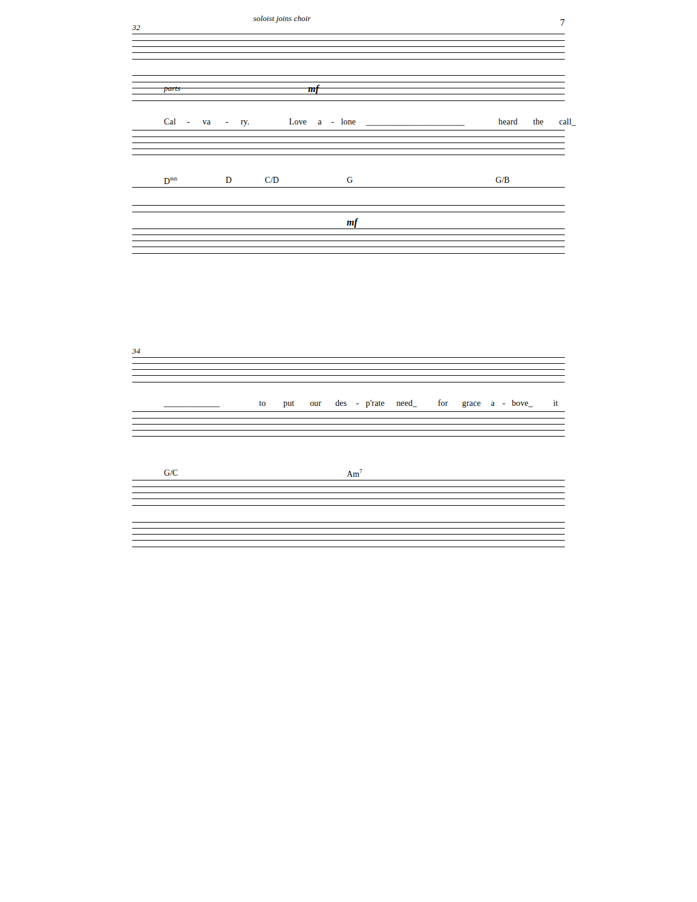7
32
soloist joins choir
parts
mf
Cal - va - ry. Love a - lone _______________________ heard the call_
Dsus D C/D G G/B
mf
34
_____________ to put our des - p'rate need_ for grace a - bove_ it
G/C Am7